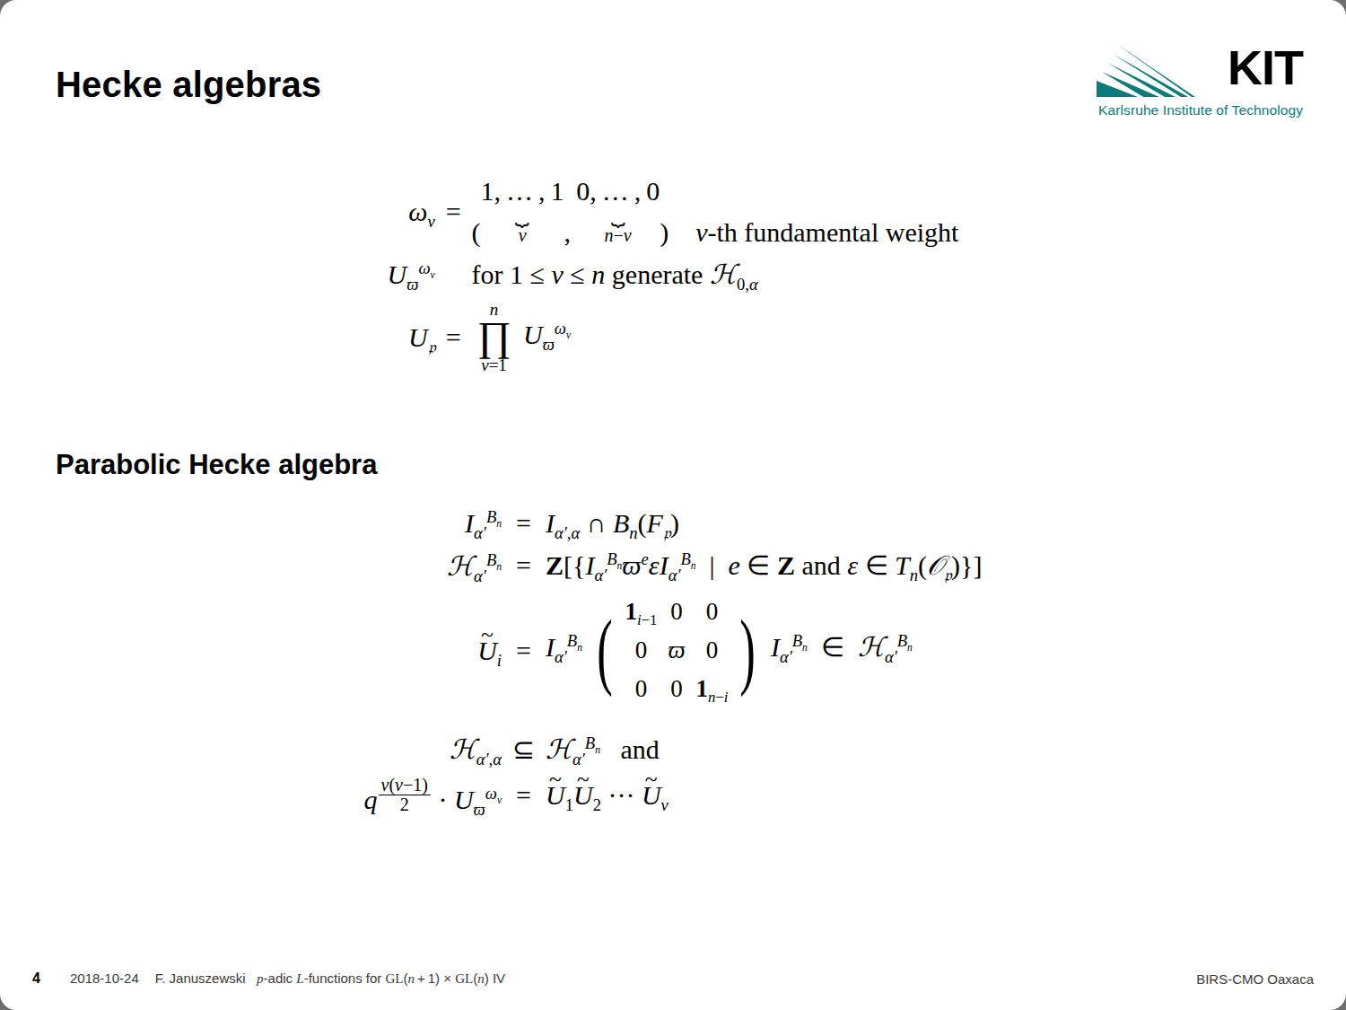Hecke algebras
KIT
Karlsruhe Institute of Technology
| ω ν | = | ( 1, … , 1 ⏟ ν , 0, … , 0 ⏟ n − ν ) ν -th fundamental weight |
| U ϖ ω ν | | for 1 ≤ ν ≤ n generate ℋ 0, α |
| U 𝔭 | = | n ∏ ν =1 U ϖ ω ν |
Parabolic Hecke algebra
| I α′ B n | = | I α′ , α ∩ B n ( F 𝔭 ) |
| ℋ α′ B n | = | Z [{ I α′ B n ϖ e ε I α′ B n / e ∈ Z and ε ∈ T n ( 𝒪 𝔭 )}] |
| ~ U i | = | I α′ B n ( / 1 i −1 / 0 / 0 / / 0 / ϖ / 0 / / 0 / 0 / 1 n − i / ) I α′ B n ∈ ℋ α′ B n |
| ℋ α′ , α | ⊆ | ℋ α′ B n and |
| q ν ( ν −1) 2 · U ϖ ω ν | = | ~ U 1 ~ U 2 ··· ~ U ν |
4 2018-10-24 F. Januszewski p-adic L-functions for GL(n + 1) × GL(n) IV BIRS-CMO Oaxaca